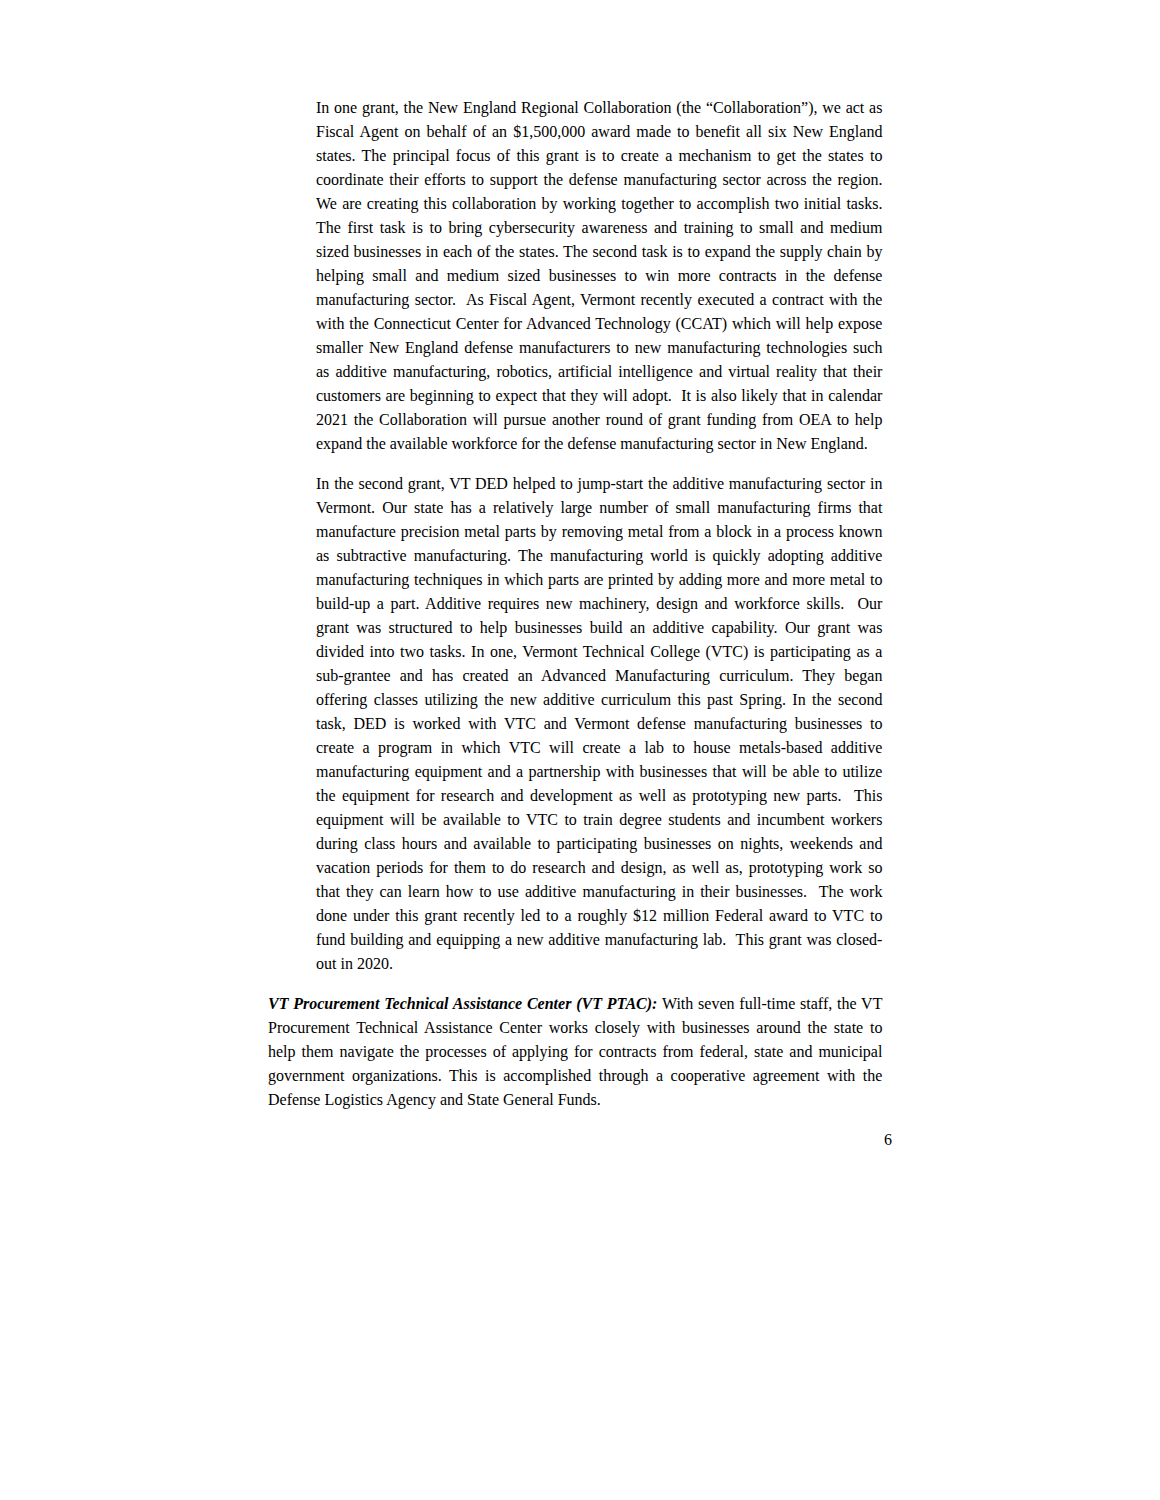In one grant, the New England Regional Collaboration (the “Collaboration”), we act as Fiscal Agent on behalf of an $1,500,000 award made to benefit all six New England states. The principal focus of this grant is to create a mechanism to get the states to coordinate their efforts to support the defense manufacturing sector across the region. We are creating this collaboration by working together to accomplish two initial tasks. The first task is to bring cybersecurity awareness and training to small and medium sized businesses in each of the states. The second task is to expand the supply chain by helping small and medium sized businesses to win more contracts in the defense manufacturing sector. As Fiscal Agent, Vermont recently executed a contract with the with the Connecticut Center for Advanced Technology (CCAT) which will help expose smaller New England defense manufacturers to new manufacturing technologies such as additive manufacturing, robotics, artificial intelligence and virtual reality that their customers are beginning to expect that they will adopt. It is also likely that in calendar 2021 the Collaboration will pursue another round of grant funding from OEA to help expand the available workforce for the defense manufacturing sector in New England.
In the second grant, VT DED helped to jump-start the additive manufacturing sector in Vermont. Our state has a relatively large number of small manufacturing firms that manufacture precision metal parts by removing metal from a block in a process known as subtractive manufacturing. The manufacturing world is quickly adopting additive manufacturing techniques in which parts are printed by adding more and more metal to build-up a part. Additive requires new machinery, design and workforce skills. Our grant was structured to help businesses build an additive capability. Our grant was divided into two tasks. In one, Vermont Technical College (VTC) is participating as a sub-grantee and has created an Advanced Manufacturing curriculum. They began offering classes utilizing the new additive curriculum this past Spring. In the second task, DED is worked with VTC and Vermont defense manufacturing businesses to create a program in which VTC will create a lab to house metals-based additive manufacturing equipment and a partnership with businesses that will be able to utilize the equipment for research and development as well as prototyping new parts. This equipment will be available to VTC to train degree students and incumbent workers during class hours and available to participating businesses on nights, weekends and vacation periods for them to do research and design, as well as, prototyping work so that they can learn how to use additive manufacturing in their businesses. The work done under this grant recently led to a roughly $12 million Federal award to VTC to fund building and equipping a new additive manufacturing lab. This grant was closed-out in 2020.
VT Procurement Technical Assistance Center (VT PTAC): With seven full-time staff, the VT Procurement Technical Assistance Center works closely with businesses around the state to help them navigate the processes of applying for contracts from federal, state and municipal government organizations. This is accomplished through a cooperative agreement with the Defense Logistics Agency and State General Funds.
6